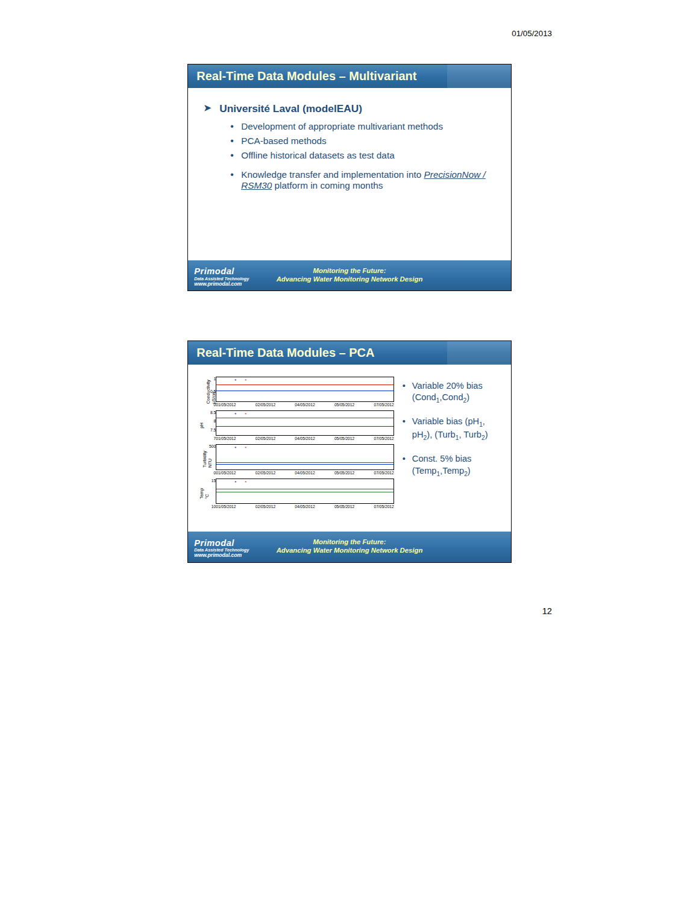01/05/2013
Real-Time Data Modules – Multivariant
Université Laval (modelEAU)
Development of appropriate multivariant methods
PCA-based methods
Offline historical datasets as test data
Knowledge transfer and implementation into PrecisionNow / RSM30 platform in coming months
Monitoring the Future: Advancing Water Monitoring Network Design
Primodal Data Assisted Technology www.primodal.com
Real-Time Data Modules – PCA
Conductivity
µS/cm
10.50
**
01/05/201202/05/201204/05/201205/05/201207/05/2012
pH
8.587.57
**
01/05/201202/05/201204/05/201205/05/201207/05/2012
Turbidity
NTU
5000
**
01/05/201202/05/201204/05/201205/05/201207/05/2012
Temp
°C
1510
**
01/05/201202/05/201204/05/201205/05/201207/05/2012
Variable 20% bias (Cond1,Cond2)
Variable bias (pH1, pH2), (Turb1, Turb2)
Const. 5% bias (Temp1,Temp2)
Monitoring the Future: Advancing Water Monitoring Network Design
Primodal Data Assisted Technology www.primodal.com
12